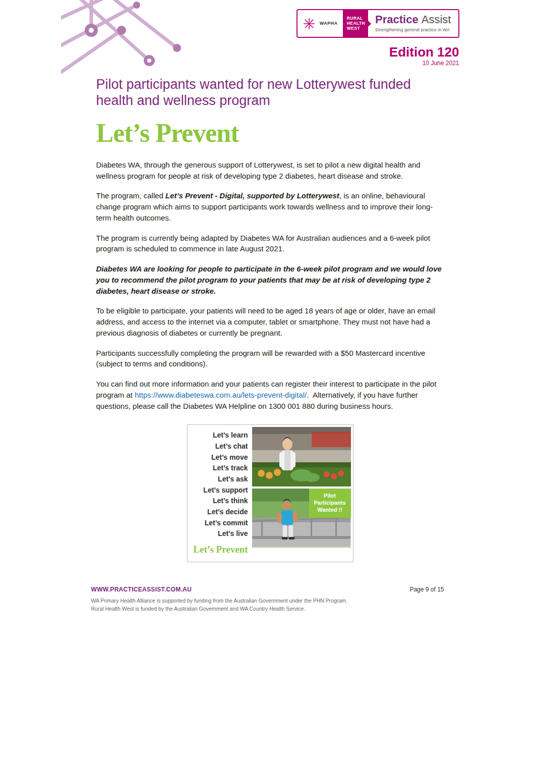WAPHA
RURAL
HEALTH
WEST
Practice Assist
Strengthening general practice in WA
Edition 120
10 June 2021
Pilot participants wanted for new Lotterywest funded health and wellness program
Let’s Prevent
Diabetes WA, through the generous support of Lotterywest, is set to pilot a new digital health and wellness program for people at risk of developing type 2 diabetes, heart disease and stroke.
The program, called Let’s Prevent - Digital, supported by Lotterywest, is an online, behavioural change program which aims to support participants work towards wellness and to improve their long-term health outcomes.
The program is currently being adapted by Diabetes WA for Australian audiences and a 6-week pilot program is scheduled to commence in late August 2021.
Diabetes WA are looking for people to participate in the 6-week pilot program and we would love you to recommend the pilot program to your patients that may be at risk of developing type 2 diabetes, heart disease or stroke.
To be eligible to participate, your patients will need to be aged 18 years of age or older, have an email address, and access to the internet via a computer, tablet or smartphone. They must not have had a previous diagnosis of diabetes or currently be pregnant.
Participants successfully completing the program will be rewarded with a $50 Mastercard incentive (subject to terms and conditions).
You can find out more information and your patients can register their interest to participate in the pilot program at https://www.diabeteswa.com.au/lets-prevent-digital/. Alternatively, if you have further questions, please call the Diabetes WA Helpline on 1300 001 880 during business hours.
Let’s learn
Let’s chat
Let’s move
Let’s track
Let’s ask
Let’s support
Let’s think
Let’s decide
Let’s commit
Let’s live
Let’s Prevent
Pilot
Participants
Wanted !!
WWW.PRACTICEASSIST.COM.AU
Page 9 of 15
WA Primary Health Alliance is supported by funding from the Australian Government under the PHN Program.
Rural Health West is funded by the Australian Government and WA Country Health Service.